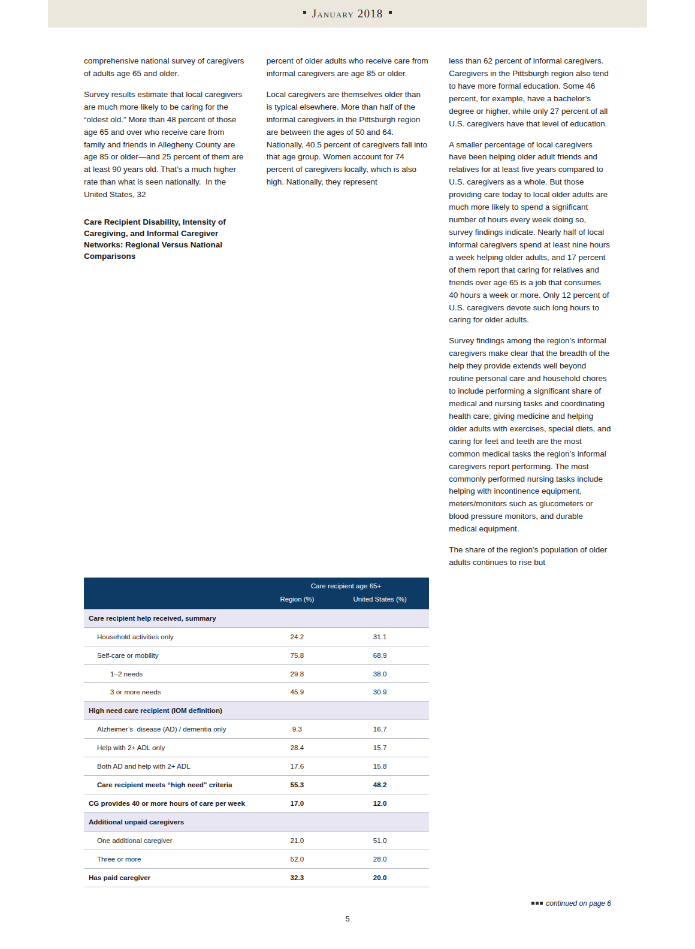January 2018
comprehensive national survey of caregivers of adults age 65 and older.
Survey results estimate that local caregivers are much more likely to be caring for the “oldest old.” More than 48 percent of those age 65 and over who receive care from family and friends in Allegheny County are age 85 or older—and 25 percent of them are at least 90 years old. That’s a much higher rate than what is seen nationally. In the United States, 32
Care Recipient Disability, Intensity of Caregiving, and Informal Caregiver Networks: Regional Versus National Comparisons
percent of older adults who receive care from informal caregivers are age 85 or older.
Local caregivers are themselves older than is typical elsewhere. More than half of the informal caregivers in the Pittsburgh region are between the ages of 50 and 64. Nationally, 40.5 percent of caregivers fall into that age group. Women account for 74 percent of caregivers locally, which is also high. Nationally, they represent
less than 62 percent of informal caregivers. Caregivers in the Pittsburgh region also tend to have more formal education. Some 46 percent, for example, have a bachelor’s degree or higher, while only 27 percent of all U.S. caregivers have that level of education.
A smaller percentage of local caregivers have been helping older adult friends and relatives for at least five years compared to U.S. caregivers as a whole. But those providing care today to local older adults are much more likely to spend a significant number of hours every week doing so, survey findings indicate. Nearly half of local informal caregivers spend at least nine hours a week helping older adults, and 17 percent of them report that caring for relatives and friends over age 65 is a job that consumes 40 hours a week or more. Only 12 percent of U.S. caregivers devote such long hours to caring for older adults.
Survey findings among the region’s informal caregivers make clear that the breadth of the help they provide extends well beyond routine personal care and household chores to include performing a significant share of medical and nursing tasks and coordinating health care; giving medicine and helping older adults with exercises, special diets, and caring for feet and teeth are the most common medical tasks the region’s informal caregivers report performing. The most commonly performed nursing tasks include helping with incontinence equipment, meters/monitors such as glucometers or blood pressure monitors, and durable medical equipment.
The share of the region’s population of older adults continues to rise but
| | Care recipient age 65+ |
| --- | --- |
| Region (%) | United States (%) |
| Care recipient help received, summary |
| Household activities only | 24.2 | 31.1 |
| Self-care or mobility | 75.8 | 68.9 |
| 1–2 needs | 29.8 | 38.0 |
| 3 or more needs | 45.9 | 30.9 |
| High need care recipient (IOM definition) |
| Alzheimer’s disease (AD) / dementia only | 9.3 | 16.7 |
| Help with 2+ ADL only | 28.4 | 15.7 |
| Both AD and help with 2+ ADL | 17.6 | 15.8 |
| Care recipient meets “high need” criteria | 55.3 | 48.2 |
| CG provides 40 or more hours of care per week | 17.0 | 12.0 |
| Additional unpaid caregivers |
| One additional caregiver | 21.0 | 51.0 |
| Three or more | 52.0 | 28.0 |
| Has paid caregiver | 32.3 | 20.0 |
continued on page 6
5